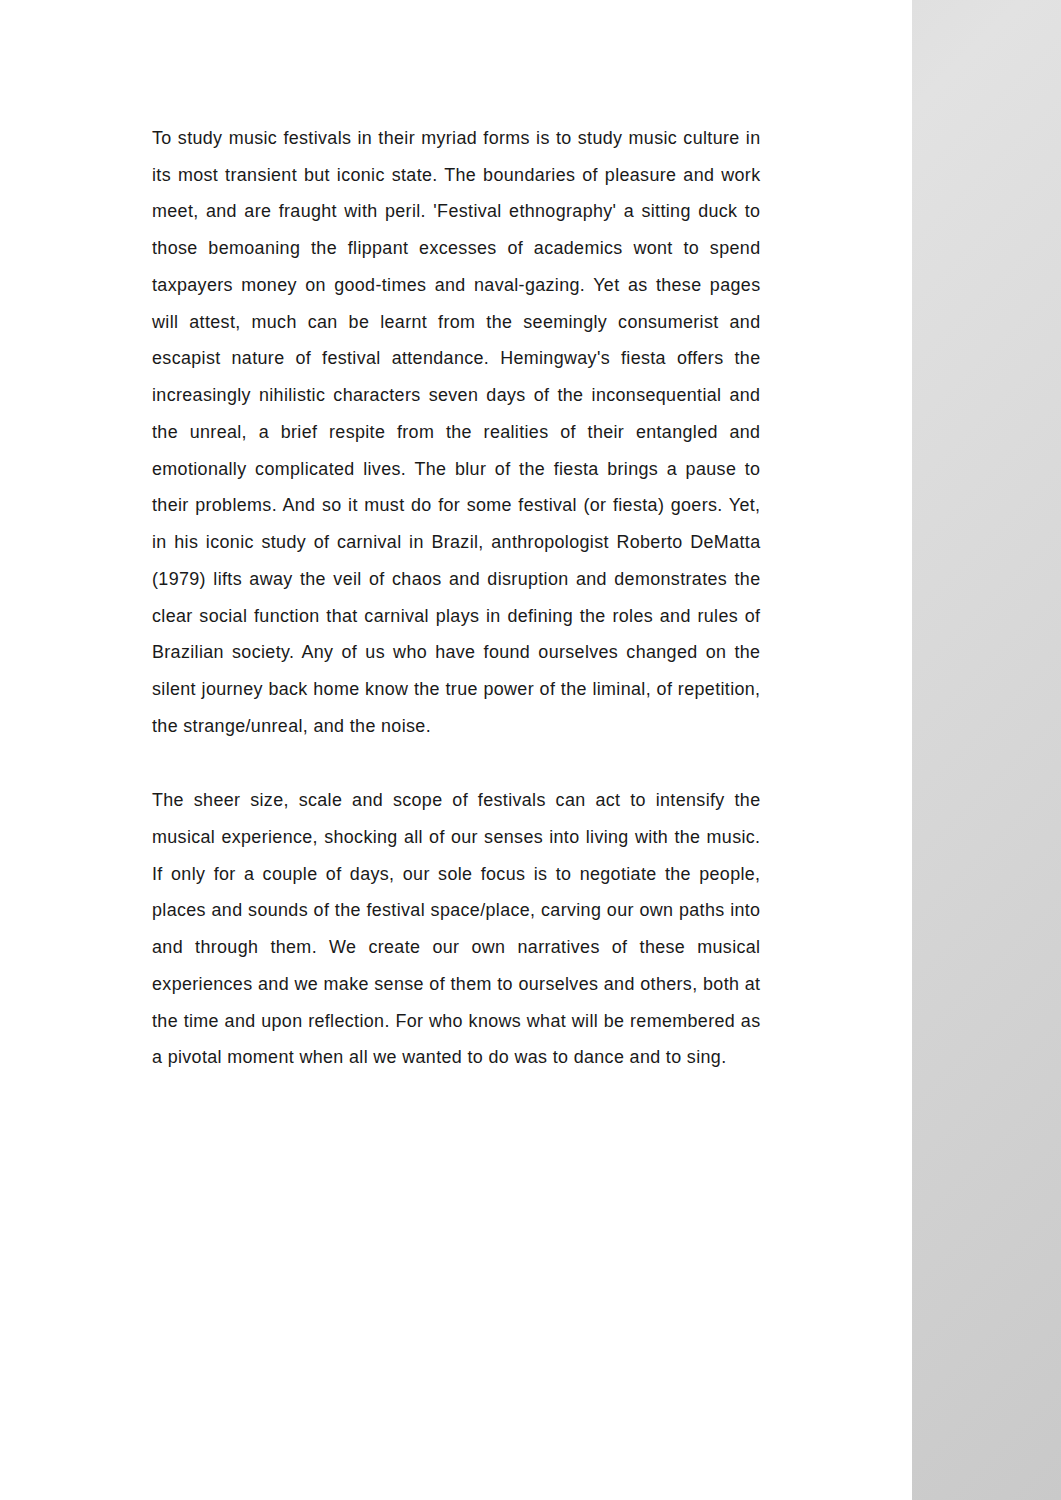To study music festivals in their myriad forms is to study music culture in its most transient but iconic state. The boundaries of pleasure and work meet, and are fraught with peril. 'Festival ethnography' a sitting duck to those bemoaning the flippant excesses of academics wont to spend taxpayers money on good-times and naval-gazing. Yet as these pages will attest, much can be learnt from the seemingly consumerist and escapist nature of festival attendance. Hemingway's fiesta offers the increasingly nihilistic characters seven days of the inconsequential and the unreal, a brief respite from the realities of their entangled and emotionally complicated lives. The blur of the fiesta brings a pause to their problems. And so it must do for some festival (or fiesta) goers. Yet, in his iconic study of carnival in Brazil, anthropologist Roberto DeMatta (1979) lifts away the veil of chaos and disruption and demonstrates the clear social function that carnival plays in defining the roles and rules of Brazilian society. Any of us who have found ourselves changed on the silent journey back home know the true power of the liminal, of repetition, the strange/unreal, and the noise.
The sheer size, scale and scope of festivals can act to intensify the musical experience, shocking all of our senses into living with the music. If only for a couple of days, our sole focus is to negotiate the people, places and sounds of the festival space/place, carving our own paths into and through them. We create our own narratives of these musical experiences and we make sense of them to ourselves and others, both at the time and upon reflection. For who knows what will be remembered as a pivotal moment when all we wanted to do was to dance and to sing.